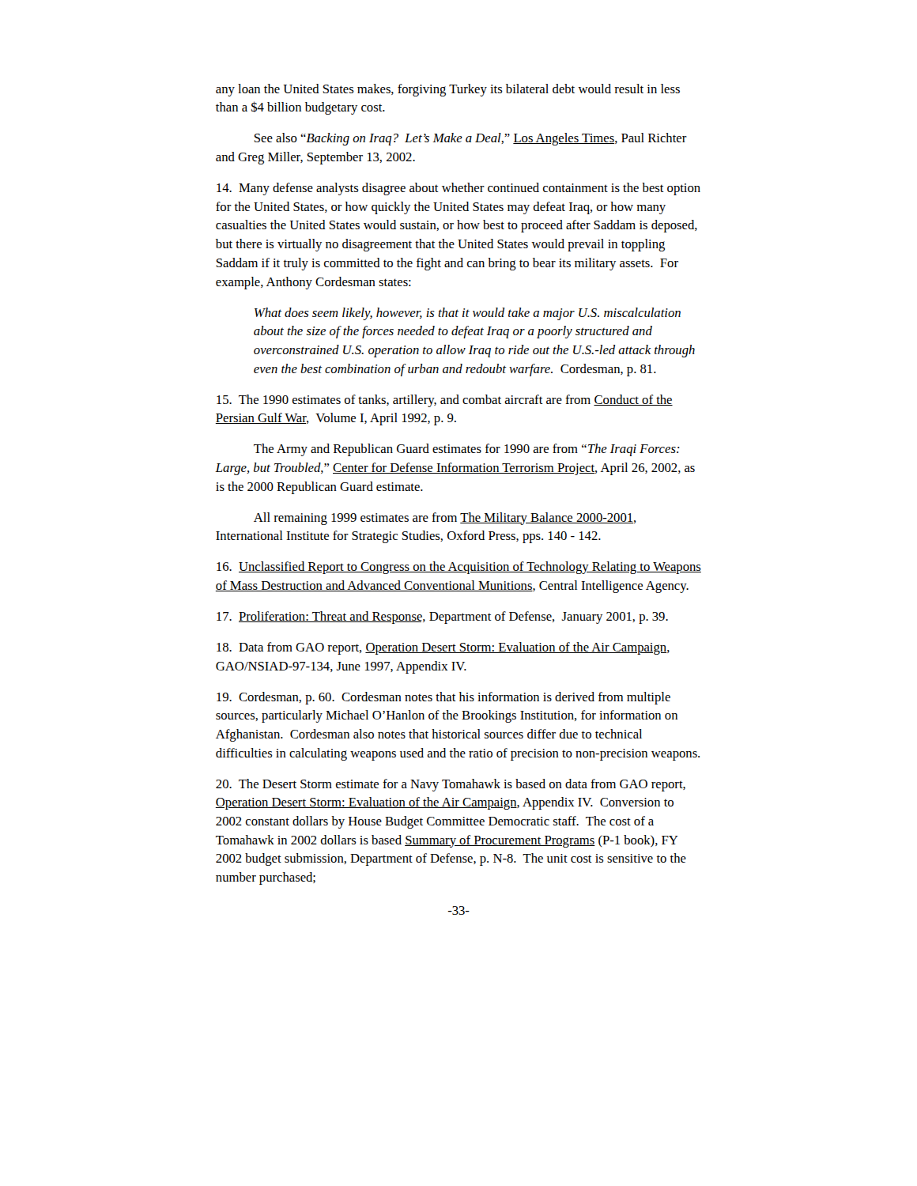any loan the United States makes, forgiving Turkey its bilateral debt would result in less than a $4 billion budgetary cost.
See also “Backing on Iraq? Let’s Make a Deal,” Los Angeles Times, Paul Richter and Greg Miller, September 13, 2002.
14. Many defense analysts disagree about whether continued containment is the best option for the United States, or how quickly the United States may defeat Iraq, or how many casualties the United States would sustain, or how best to proceed after Saddam is deposed, but there is virtually no disagreement that the United States would prevail in toppling Saddam if it truly is committed to the fight and can bring to bear its military assets. For example, Anthony Cordesman states:
What does seem likely, however, is that it would take a major U.S. miscalculation about the size of the forces needed to defeat Iraq or a poorly structured and overconstrained U.S. operation to allow Iraq to ride out the U.S.-led attack through even the best combination of urban and redoubt warfare. Cordesman, p. 81.
15. The 1990 estimates of tanks, artillery, and combat aircraft are from Conduct of the Persian Gulf War, Volume I, April 1992, p. 9.
The Army and Republican Guard estimates for 1990 are from “The Iraqi Forces: Large, but Troubled,” Center for Defense Information Terrorism Project, April 26, 2002, as is the 2000 Republican Guard estimate.
All remaining 1999 estimates are from The Military Balance 2000-2001, International Institute for Strategic Studies, Oxford Press, pps. 140 - 142.
16. Unclassified Report to Congress on the Acquisition of Technology Relating to Weapons of Mass Destruction and Advanced Conventional Munitions, Central Intelligence Agency.
17. Proliferation: Threat and Response, Department of Defense, January 2001, p. 39.
18. Data from GAO report, Operation Desert Storm: Evaluation of the Air Campaign, GAO/NSIAD-97-134, June 1997, Appendix IV.
19. Cordesman, p. 60. Cordesman notes that his information is derived from multiple sources, particularly Michael O’Hanlon of the Brookings Institution, for information on Afghanistan. Cordesman also notes that historical sources differ due to technical difficulties in calculating weapons used and the ratio of precision to non-precision weapons.
20. The Desert Storm estimate for a Navy Tomahawk is based on data from GAO report, Operation Desert Storm: Evaluation of the Air Campaign, Appendix IV. Conversion to 2002 constant dollars by House Budget Committee Democratic staff. The cost of a Tomahawk in 2002 dollars is based Summary of Procurement Programs (P-1 book), FY 2002 budget submission, Department of Defense, p. N-8. The unit cost is sensitive to the number purchased;
-33-